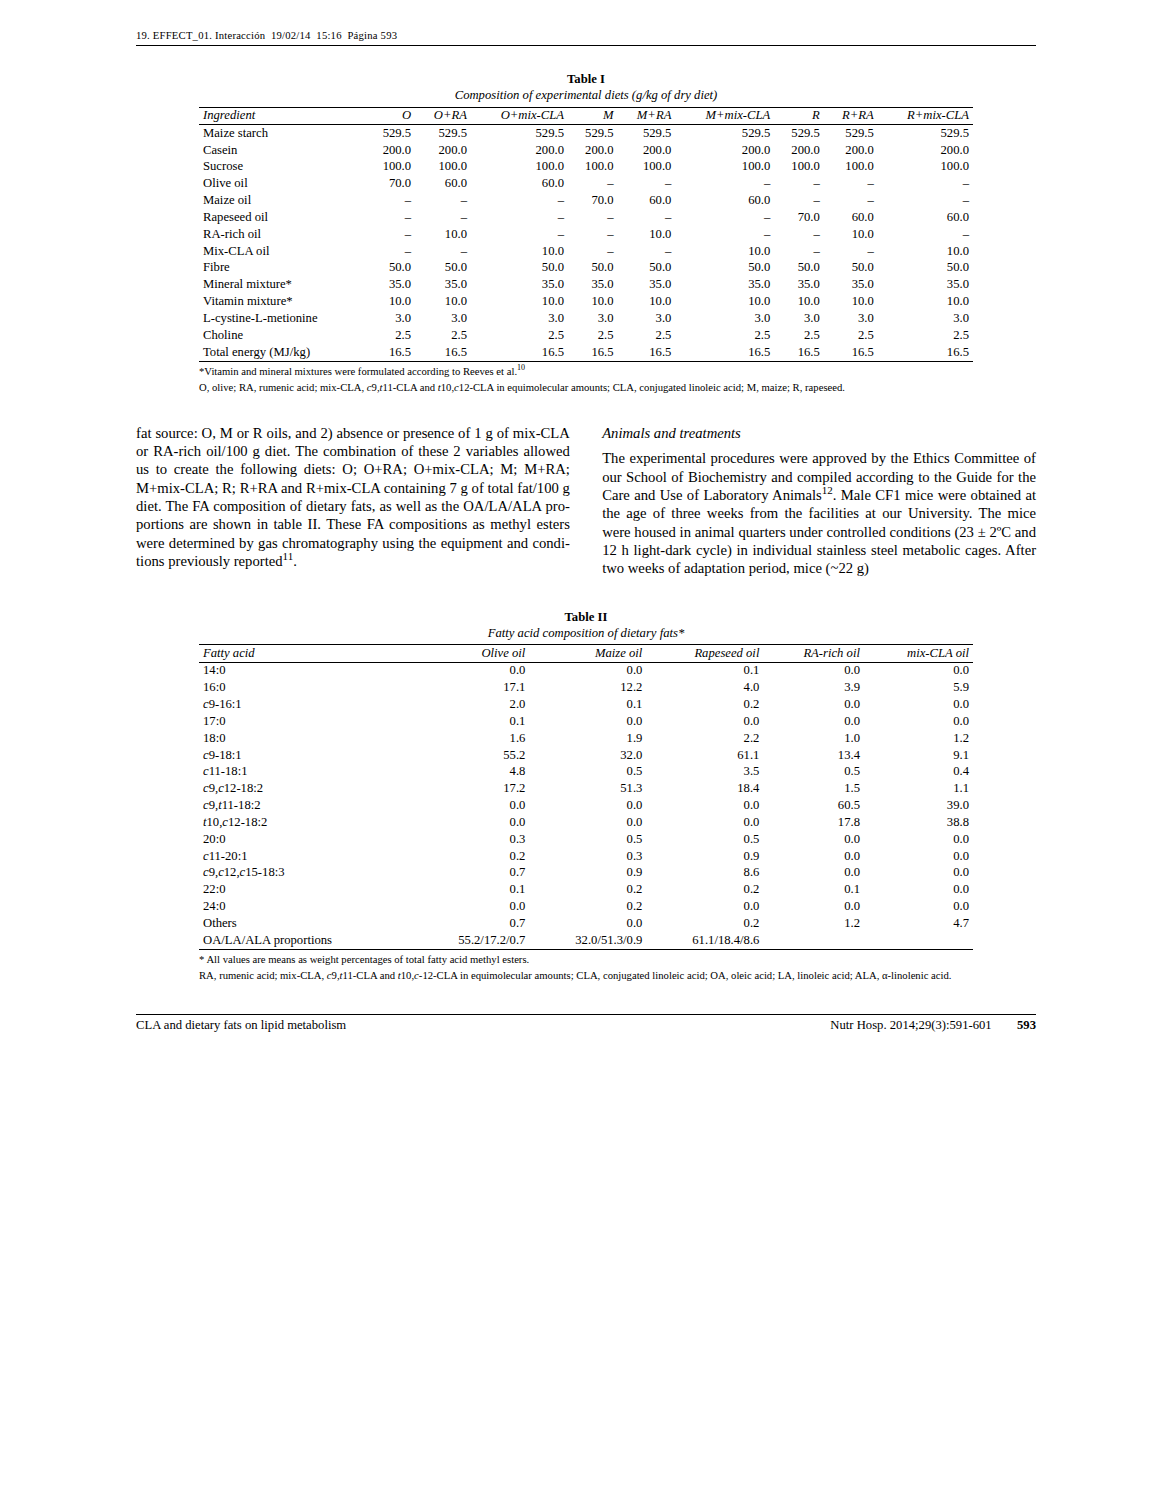19. EFFECT_01. Interacción 19/02/14 15:16 Página 593
Table I Composition of experimental diets (g/kg of dry diet)
| Ingredient | O | O+RA | O+mix-CLA | M | M+RA | M+mix-CLA | R | R+RA | R+mix-CLA |
| --- | --- | --- | --- | --- | --- | --- | --- | --- | --- |
| Maize starch | 529.5 | 529.5 | 529.5 | 529.5 | 529.5 | 529.5 | 529.5 | 529.5 | 529.5 |
| Casein | 200.0 | 200.0 | 200.0 | 200.0 | 200.0 | 200.0 | 200.0 | 200.0 | 200.0 |
| Sucrose | 100.0 | 100.0 | 100.0 | 100.0 | 100.0 | 100.0 | 100.0 | 100.0 | 100.0 |
| Olive oil | 70.0 | 60.0 | 60.0 | – | – | – | – | – | – |
| Maize oil | – | – | – | 70.0 | 60.0 | 60.0 | – | – | – |
| Rapeseed oil | – | – | – | – | – | – | 70.0 | 60.0 | 60.0 |
| RA-rich oil | – | 10.0 | – | – | 10.0 | – | – | 10.0 | – |
| Mix-CLA oil | – | – | 10.0 | – | – | 10.0 | – | – | 10.0 |
| Fibre | 50.0 | 50.0 | 50.0 | 50.0 | 50.0 | 50.0 | 50.0 | 50.0 | 50.0 |
| Mineral mixture* | 35.0 | 35.0 | 35.0 | 35.0 | 35.0 | 35.0 | 35.0 | 35.0 | 35.0 |
| Vitamin mixture* | 10.0 | 10.0 | 10.0 | 10.0 | 10.0 | 10.0 | 10.0 | 10.0 | 10.0 |
| L-cystine-L-metionine | 3.0 | 3.0 | 3.0 | 3.0 | 3.0 | 3.0 | 3.0 | 3.0 | 3.0 |
| Choline | 2.5 | 2.5 | 2.5 | 2.5 | 2.5 | 2.5 | 2.5 | 2.5 | 2.5 |
| Total energy (MJ/kg) | 16.5 | 16.5 | 16.5 | 16.5 | 16.5 | 16.5 | 16.5 | 16.5 | 16.5 |
*Vitamin and mineral mixtures were formulated according to Reeves et al.10
O, olive; RA, rumenic acid; mix-CLA, c9,t11-CLA and t10,c12-CLA in equimolecular amounts; CLA, conjugated linoleic acid; M, maize; R, rapeseed.
fat source: O, M or R oils, and 2) absence or presence of 1 g of mix-CLA or RA-rich oil/100 g diet. The combination of these 2 variables allowed us to create the following diets: O; O+RA; O+mix-CLA; M; M+RA; M+mix-CLA; R; R+RA and R+mix-CLA containing 7 g of total fat/100 g diet. The FA composition of dietary fats, as well as the OA/LA/ALA proportions are shown in table II. These FA compositions as methyl esters were determined by gas chromatography using the equipment and conditions previously reported11.
Animals and treatments
The experimental procedures were approved by the Ethics Committee of our School of Biochemistry and compiled according to the Guide for the Care and Use of Laboratory Animals12. Male CF1 mice were obtained at the age of three weeks from the facilities at our University. The mice were housed in animal quarters under controlled conditions (23 ± 2ºC and 12 h light-dark cycle) in individual stainless steel metabolic cages. After two weeks of adaptation period, mice (~22 g)
Table II Fatty acid composition of dietary fats*
| Fatty acid | Olive oil | Maize oil | Rapeseed oil | RA-rich oil | mix-CLA oil |
| --- | --- | --- | --- | --- | --- |
| 14:0 | 0.0 | 0.0 | 0.1 | 0.0 | 0.0 |
| 16:0 | 17.1 | 12.2 | 4.0 | 3.9 | 5.9 |
| c 9-16:1 | 2.0 | 0.1 | 0.2 | 0.0 | 0.0 |
| 17:0 | 0.1 | 0.0 | 0.0 | 0.0 | 0.0 |
| 18:0 | 1.6 | 1.9 | 2.2 | 1.0 | 1.2 |
| c 9-18:1 | 55.2 | 32.0 | 61.1 | 13.4 | 9.1 |
| c 11-18:1 | 4.8 | 0.5 | 3.5 | 0.5 | 0.4 |
| c 9, c 12-18:2 | 17.2 | 51.3 | 18.4 | 1.5 | 1.1 |
| c 9, t 11-18:2 | 0.0 | 0.0 | 0.0 | 60.5 | 39.0 |
| t 10, c 12-18:2 | 0.0 | 0.0 | 0.0 | 17.8 | 38.8 |
| 20:0 | 0.3 | 0.5 | 0.5 | 0.0 | 0.0 |
| c 11-20:1 | 0.2 | 0.3 | 0.9 | 0.0 | 0.0 |
| c 9, c 12, c 15-18:3 | 0.7 | 0.9 | 8.6 | 0.0 | 0.0 |
| 22:0 | 0.1 | 0.2 | 0.2 | 0.1 | 0.0 |
| 24:0 | 0.0 | 0.2 | 0.0 | 0.0 | 0.0 |
| Others | 0.7 | 0.0 | 0.2 | 1.2 | 4.7 |
| OA/LA/ALA proportions | 55.2/17.2/0.7 | 32.0/51.3/0.9 | 61.1/18.4/8.6 | | |
* All values are means as weight percentages of total fatty acid methyl esters.
RA, rumenic acid; mix-CLA, c9,t11-CLA and t10,c-12-CLA in equimolecular amounts; CLA, conjugated linoleic acid; OA, oleic acid; LA, linoleic acid; ALA, α-linolenic acid.
CLA and dietary fats on lipid metabolism
Nutr Hosp. 2014;29(3):591-601
593